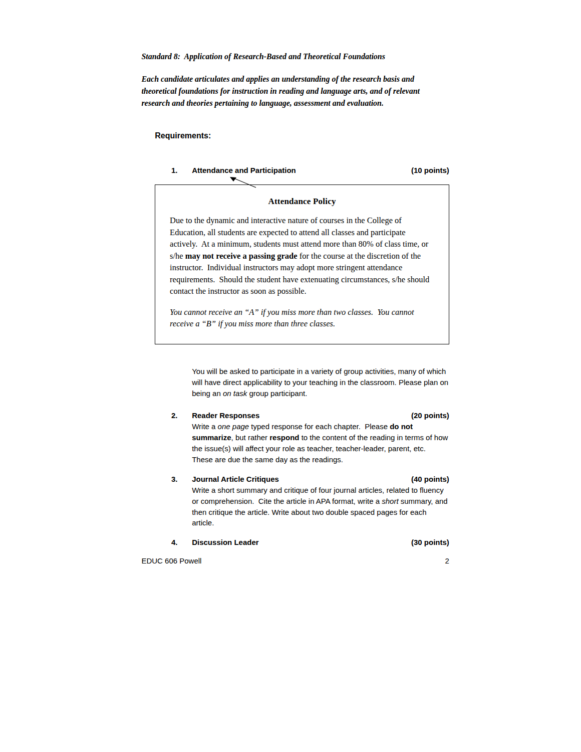Standard 8: Application of Research-Based and Theoretical Foundations
Each candidate articulates and applies an understanding of the research basis and theoretical foundations for instruction in reading and language arts, and of relevant research and theories pertaining to language, assessment and evaluation.
Requirements:
1. (10 points) Attendance and Participation
Attendance Policy
Due to the dynamic and interactive nature of courses in the College of Education, all students are expected to attend all classes and participate actively. At a minimum, students must attend more than 80% of class time, or s/he may not receive a passing grade for the course at the discretion of the instructor. Individual instructors may adopt more stringent attendance requirements. Should the student have extenuating circumstances, s/he should contact the instructor as soon as possible.
You cannot receive an “A” if you miss more than two classes. You cannot receive a “B” if you miss more than three classes.
You will be asked to participate in a variety of group activities, many of which will have direct applicability to your teaching in the classroom. Please plan on being an on task group participant.
2. (20 points) Reader Responses
Write a one page typed response for each chapter. Please do not summarize, but rather respond to the content of the reading in terms of how the issue(s) will affect your role as teacher, teacher-leader, parent, etc. These are due the same day as the readings.
3. (40 points) Journal Article Critiques
Write a short summary and critique of four journal articles, related to fluency or comprehension. Cite the article in APA format, write a short summary, and then critique the article. Write about two double spaced pages for each article.
4. (30 points) Discussion Leader
EDUC 606 Powell 2